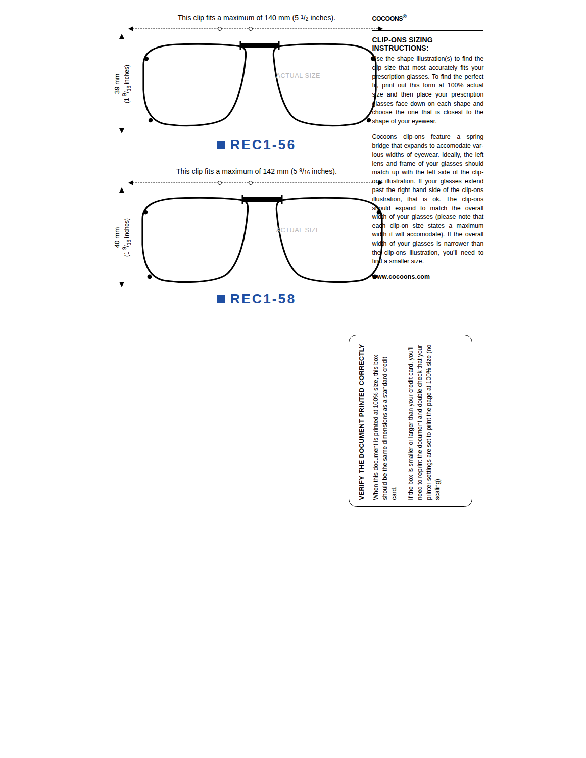This clip fits a maximum of 140 mm (5 1/2 inches).
39 mm (1 9/16 inches)
ACTUAL SIZE
REC1-56
This clip fits a maximum of 142 mm (5 9/16 inches).
40 mm (1 9/16 inches)
ACTUAL SIZE
REC1-58
COCOONS®
CLIP-ONS SIZING INSTRUCTIONS:
Use the shape illustration(s) to find the clip size that most accurately fits your prescription glasses. To find the perfect fit, print out this form at 100% actual size and then place your prescription glasses face down on each shape and choose the one that is closest to the shape of your eyewear.
Cocoons clip-ons feature a spring bridge that expands to accomodate various widths of eyewear. Ideally, the left lens and frame of your glasses should match up with the left side of the clip-ons illustration. If your glasses extend past the right hand side of the clip-ons illustration, that is ok. The clip-ons should expand to match the overall width of your glasses (please note that each clip-on size states a maximum width it will accomodate). If the overall width of your glasses is narrower than the clip-ons illustration, you’ll need to find a smaller size.
www.cocoons.com
VERIFY THE DOCUMENT PRINTED CORRECTLY
When this document is printed at 100% size, this box should be the same dimensions as a standard credit card.
If the box is smaller or larger than your credit card, you’ll need to reprint the document and double check that your printer settings are set to print the page at 100% size (no scaling).